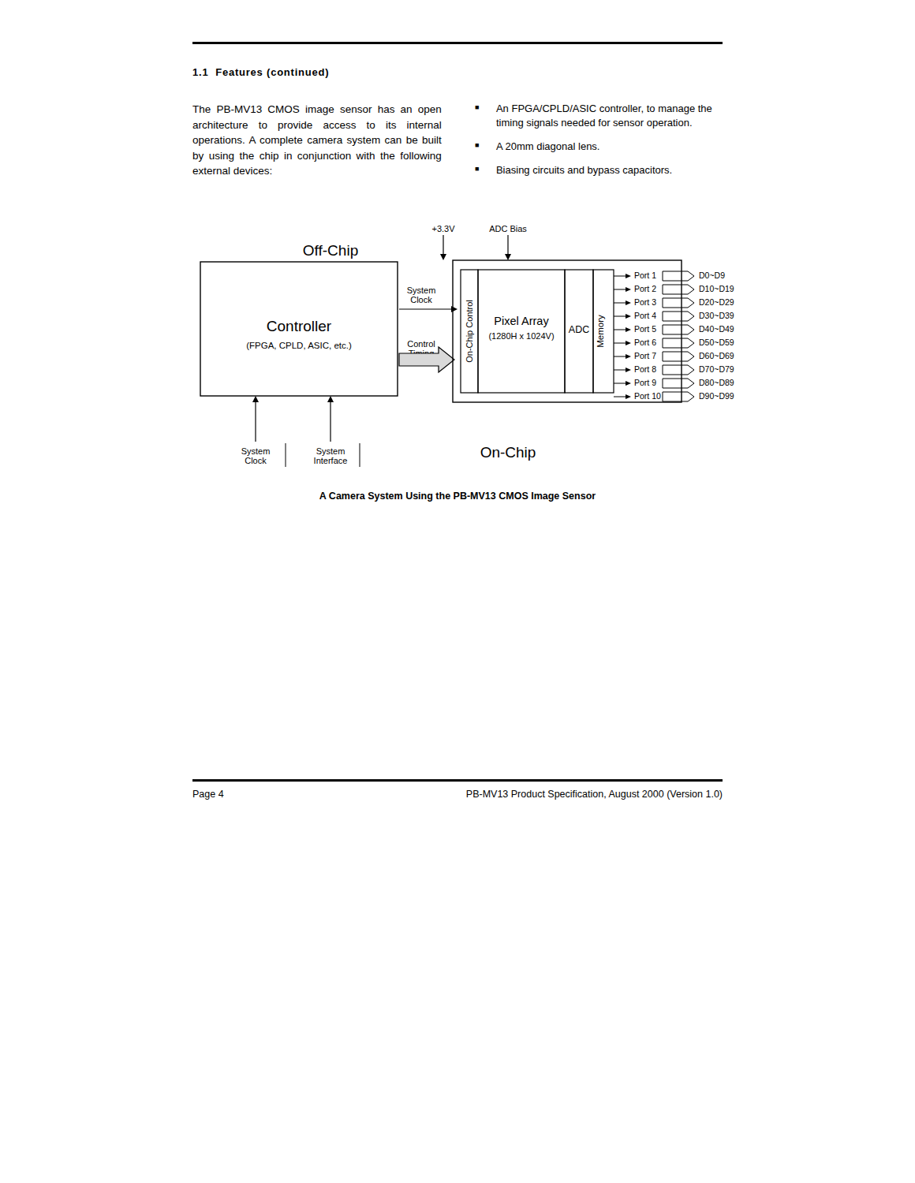1.1 Features (continued)
The PB-MV13 CMOS image sensor has an open architecture to provide access to its internal operations. A complete camera system can be built by using the chip in conjunction with the following external devices:
An FPGA/CPLD/ASIC controller, to manage the timing signals needed for sensor operation.
A 20mm diagonal lens.
Biasing circuits and bypass capacitors.
+3.3V ADC Bias Off-Chip Controller (FPGA, CPLD, ASIC, etc.) System Clock Control Timing On-Chip Control Pixel Array (1280H x 1024V) ADC Memory Port 1 Port 2 Port 3 Port 4 Port 5 Port 6 Port 7 Port 8 Port 9 Port 10 D0~D9 D10~D19 D20~D29 D30~D39 D40~D49 D50~D59 D60~D69 D70~D79 D80~D89 D90~D99 System Clock System Interface On-Chip
A Camera System Using the PB-MV13 CMOS Image Sensor
Page 4
PB-MV13 Product Specification, August 2000 (Version 1.0)